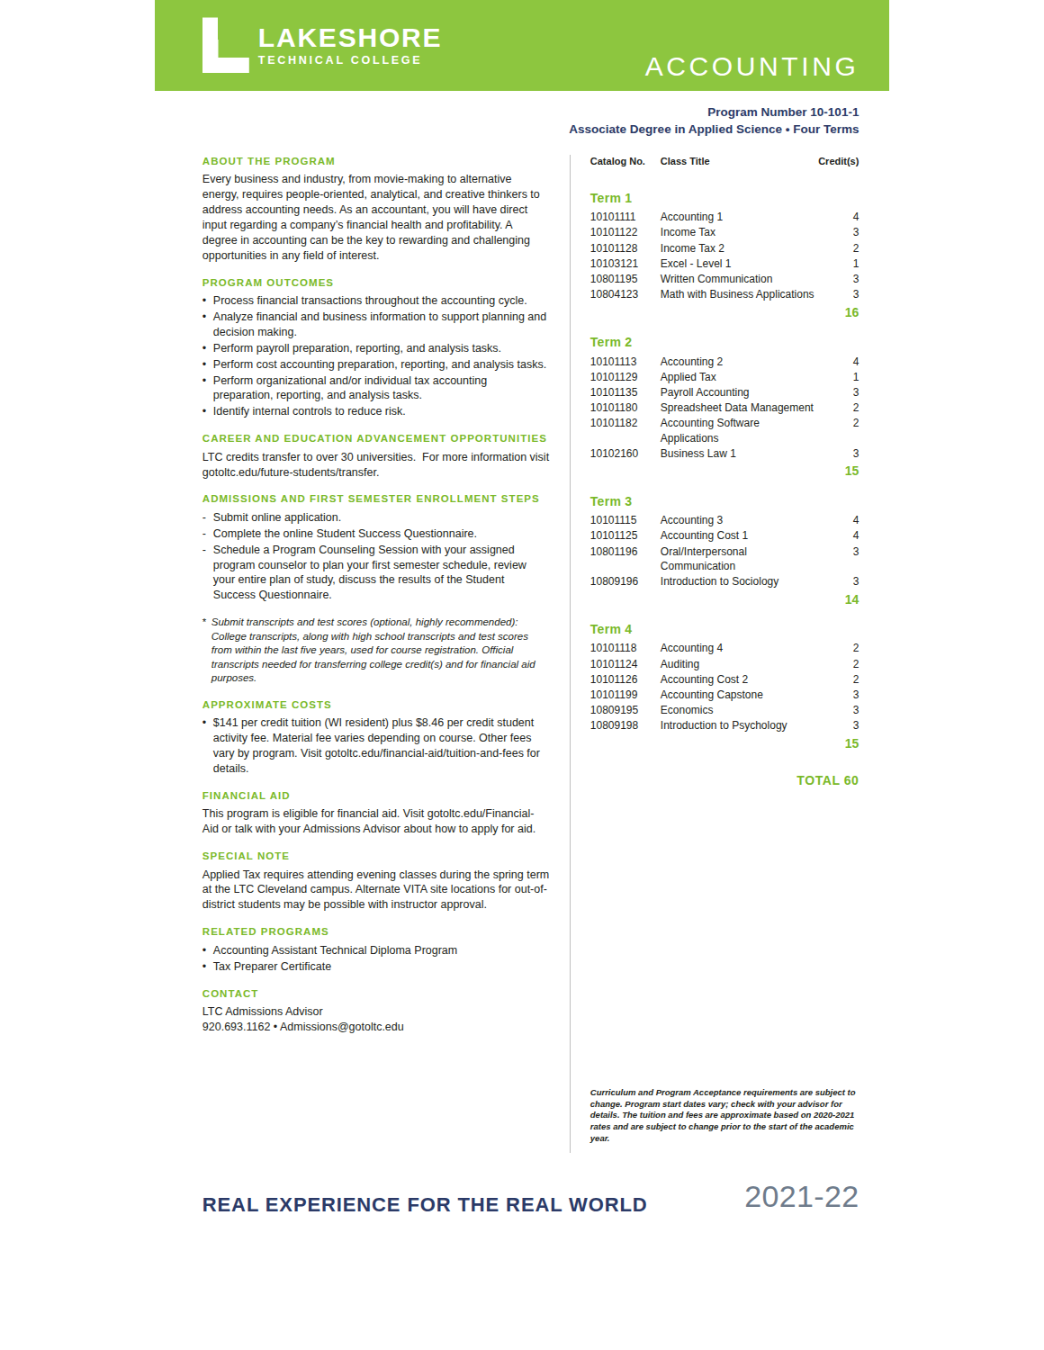LAKESHORE TECHNICAL COLLEGE
ACCOUNTING
Program Number 10-101-1
Associate Degree in Applied Science • Four Terms
About the Program
Every business and industry, from movie-making to alternative energy, requires people-oriented, analytical, and creative thinkers to address accounting needs. As an accountant, you will have direct input regarding a company’s financial health and profitability. A degree in accounting can be the key to rewarding and challenging opportunities in any field of interest.
Program Outcomes
Process financial transactions throughout the accounting cycle.
Analyze financial and business information to support planning and decision making.
Perform payroll preparation, reporting, and analysis tasks.
Perform cost accounting preparation, reporting, and analysis tasks.
Perform organizational and/or individual tax accounting preparation, reporting, and analysis tasks.
Identify internal controls to reduce risk.
Career and Education Advancement Opportunities
LTC credits transfer to over 30 universities. For more information visit gotoltc.edu/future-students/transfer.
Admissions and First Semester Enrollment Steps
Submit online application.
Complete the online Student Success Questionnaire.
Schedule a Program Counseling Session with your assigned program counselor to plan your first semester schedule, review your entire plan of study, discuss the results of the Student Success Questionnaire.
Submit transcripts and test scores (optional, highly recommended): College transcripts, along with high school transcripts and test scores from within the last five years, used for course registration. Official transcripts needed for transferring college credit(s) and for financial aid purposes.
Approximate Costs
$141 per credit tuition (WI resident) plus $8.46 per credit student activity fee. Material fee varies depending on course. Other fees vary by program. Visit gotoltc.edu/financial-aid/tuition-and-fees for details.
Financial Aid
This program is eligible for financial aid. Visit gotoltc.edu/Financial-Aid or talk with your Admissions Advisor about how to apply for aid.
Special Note
Applied Tax requires attending evening classes during the spring term at the LTC Cleveland campus. Alternate VITA site locations for out-of-district students may be possible with instructor approval.
Related Programs
Accounting Assistant Technical Diploma Program
Tax Preparer Certificate
Contact
LTC Admissions Advisor
920.693.1162 • Admissions@gotoltc.edu
| Catalog No. | Class Title | Credit(s) |
| --- | --- | --- |
| Term 1 |
| 10101111 | Accounting 1 | 4 |
| 10101122 | Income Tax | 3 |
| 10101128 | Income Tax 2 | 2 |
| 10103121 | Excel - Level 1 | 1 |
| 10801195 | Written Communication | 3 |
| 10804123 | Math with Business Applications | 3 |
| 16 |
| Term 2 |
| 10101113 | Accounting 2 | 4 |
| 10101129 | Applied Tax | 1 |
| 10101135 | Payroll Accounting | 3 |
| 10101180 | Spreadsheet Data Management | 2 |
| 10101182 | Accounting Software Applications | 2 |
| 10102160 | Business Law 1 | 3 |
| 15 |
| Term 3 |
| 10101115 | Accounting 3 | 4 |
| 10101125 | Accounting Cost 1 | 4 |
| 10801196 | Oral/Interpersonal Communication | 3 |
| 10809196 | Introduction to Sociology | 3 |
| 14 |
| Term 4 |
| 10101118 | Accounting 4 | 2 |
| 10101124 | Auditing | 2 |
| 10101126 | Accounting Cost 2 | 2 |
| 10101199 | Accounting Capstone | 3 |
| 10809195 | Economics | 3 |
| 10809198 | Introduction to Psychology | 3 |
| 15 |
| TOTAL 60 |
Curriculum and Program Acceptance requirements are subject to change. Program start dates vary; check with your advisor for details. The tuition and fees are approximate based on 2020-2021 rates and are subject to change prior to the start of the academic year.
REAL EXPERIENCE FOR THE REAL WORLD
2021-22